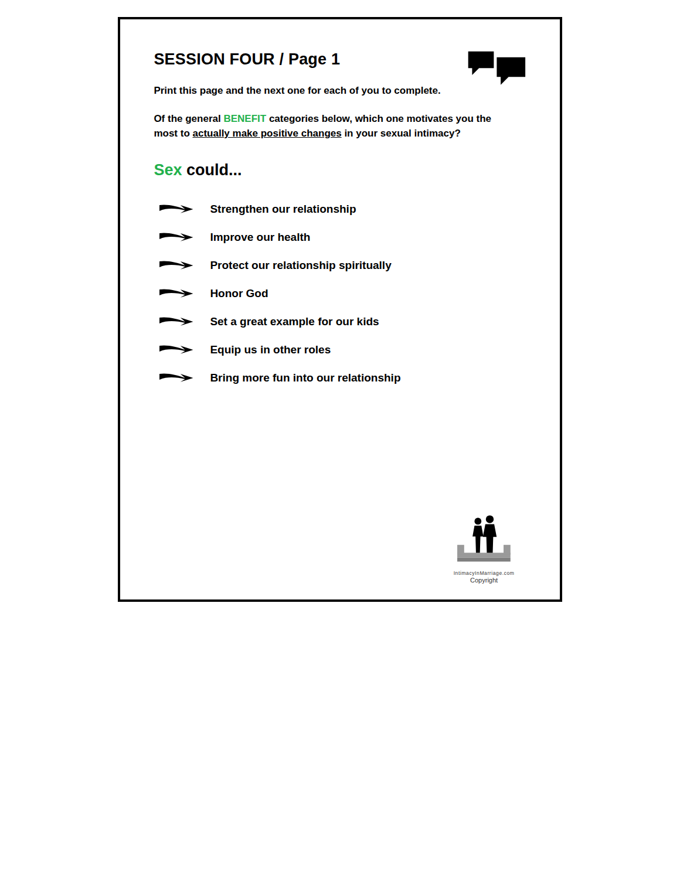SESSION FOUR / Page 1
Print this page and the next one for each of you to complete.
Of the general BENEFIT categories below, which one motivates you the most to actually make positive changes in your sexual intimacy?
Sex could...
Strengthen our relationship
Improve our health
Protect our relationship spiritually
Honor God
Set a great example for our kids
Equip us in other roles
Bring more fun into our relationship
IntimacyInMarriage.com
Copyright